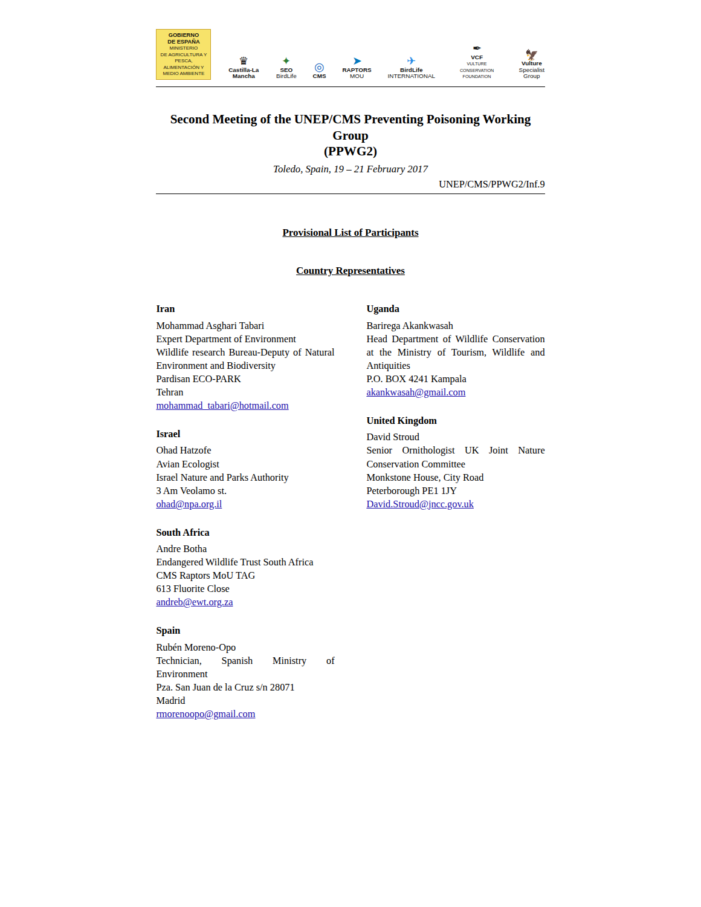GOBIERNO
DE ESPAÑA
MINISTERIO
DE AGRICULTURA Y PESCA,
ALIMENTACIÓN Y MEDIO AMBIENTE
♛
Castilla-La Mancha
✦
SEO
BirdLife
◎
CMS
➤
RAPTORS
MOU
✈
BirdLife
INTERNATIONAL
✒
VCF
VULTURE CONSERVATION FOUNDATION
🦅
Vulture
Specialist Group
Second Meeting of the UNEP/CMS Preventing Poisoning Working Group
(PPWG2)
Toledo, Spain, 19 – 21 February 2017
UNEP/CMS/PPWG2/Inf.9
Provisional List of Participants
Country Representatives
Iran
Mohammad Asghari Tabari
Expert Department of Environment
Wildlife research Bureau-Deputy of Natural Environment and Biodiversity
Pardisan ECO-PARK
Tehran
mohammad_tabari@hotmail.com
Israel
Ohad Hatzofe
Avian Ecologist
Israel Nature and Parks Authority
3 Am Veolamo st.
ohad@npa.org.il
South Africa
Andre Botha
Endangered Wildlife Trust South Africa
CMS Raptors MoU TAG
613 Fluorite Close
andreb@ewt.org.za
Spain
Rubén Moreno-Opo
Technician, Spanish Ministry of Environment
Pza. San Juan de la Cruz s/n 28071
Madrid
rmorenoopo@gmail.com
Uganda
Barirega Akankwasah
Head Department of Wildlife Conservation at the Ministry of Tourism, Wildlife and Antiquities
P.O. BOX 4241 Kampala
akankwasah@gmail.com
United Kingdom
David Stroud
Senior Ornithologist UK Joint Nature Conservation Committee
Monkstone House, City Road
Peterborough PE1 1JY
David.Stroud@jncc.gov.uk